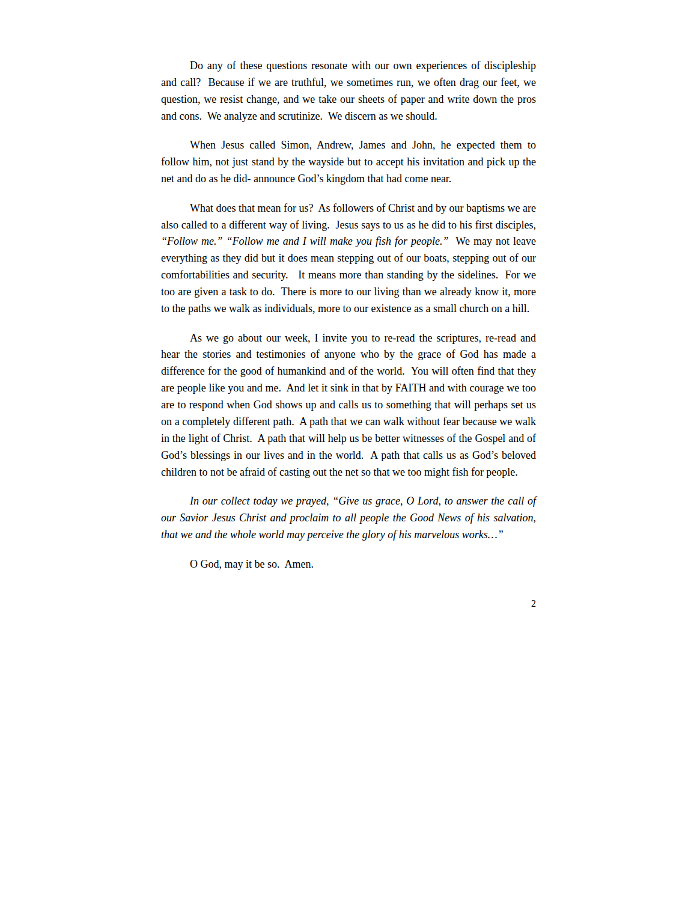Do any of these questions resonate with our own experiences of discipleship and call? Because if we are truthful, we sometimes run, we often drag our feet, we question, we resist change, and we take our sheets of paper and write down the pros and cons. We analyze and scrutinize. We discern as we should.
When Jesus called Simon, Andrew, James and John, he expected them to follow him, not just stand by the wayside but to accept his invitation and pick up the net and do as he did- announce God’s kingdom that had come near.
What does that mean for us? As followers of Christ and by our baptisms we are also called to a different way of living. Jesus says to us as he did to his first disciples, “Follow me.” “Follow me and I will make you fish for people.” We may not leave everything as they did but it does mean stepping out of our boats, stepping out of our comfortabilities and security. It means more than standing by the sidelines. For we too are given a task to do. There is more to our living than we already know it, more to the paths we walk as individuals, more to our existence as a small church on a hill.
As we go about our week, I invite you to re-read the scriptures, re-read and hear the stories and testimonies of anyone who by the grace of God has made a difference for the good of humankind and of the world. You will often find that they are people like you and me. And let it sink in that by FAITH and with courage we too are to respond when God shows up and calls us to something that will perhaps set us on a completely different path. A path that we can walk without fear because we walk in the light of Christ. A path that will help us be better witnesses of the Gospel and of God’s blessings in our lives and in the world. A path that calls us as God’s beloved children to not be afraid of casting out the net so that we too might fish for people.
In our collect today we prayed, “Give us grace, O Lord, to answer the call of our Savior Jesus Christ and proclaim to all people the Good News of his salvation, that we and the whole world may perceive the glory of his marvelous works…”
O God, may it be so. Amen.
2